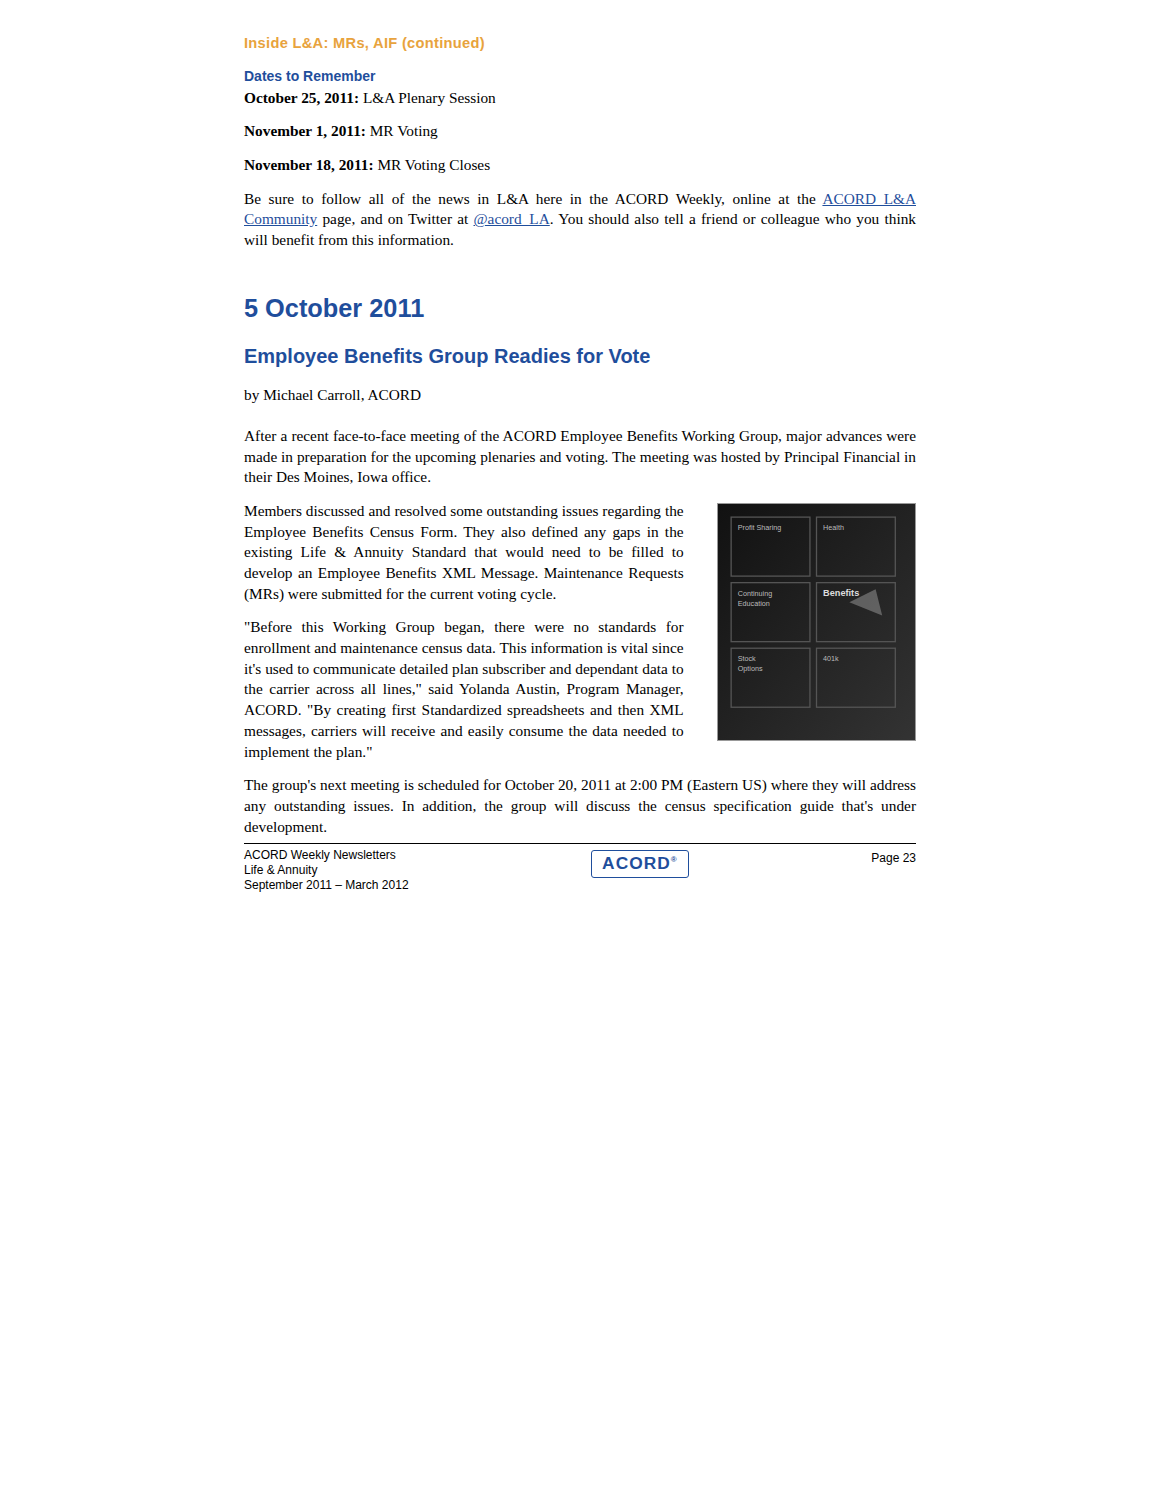Inside L&A: MRs, AIF (continued)
Dates to Remember
October 25, 2011: L&A Plenary Session
November 1, 2011: MR Voting
November 18, 2011: MR Voting Closes
Be sure to follow all of the news in L&A here in the ACORD Weekly, online at the ACORD L&A Community page, and on Twitter at @acord_LA. You should also tell a friend or colleague who you think will benefit from this information.
5 October 2011
Employee Benefits Group Readies for Vote
by Michael Carroll, ACORD
After a recent face-to-face meeting of the ACORD Employee Benefits Working Group, major advances were made in preparation for the upcoming plenaries and voting. The meeting was hosted by Principal Financial in their Des Moines, Iowa office.
Members discussed and resolved some outstanding issues regarding the Employee Benefits Census Form. They also defined any gaps in the existing Life & Annuity Standard that would need to be filled to develop an Employee Benefits XML Message. Maintenance Requests (MRs) were submitted for the current voting cycle.
"Before this Working Group began, there were no standards for enrollment and maintenance census data. This information is vital since it's used to communicate detailed plan subscriber and dependant data to the carrier across all lines," said Yolanda Austin, Program Manager, ACORD. "By creating first Standardized spreadsheets and then XML messages, carriers will receive and easily consume the data needed to implement the plan."
The group's next meeting is scheduled for October 20, 2011 at 2:00 PM (Eastern US) where they will address any outstanding issues. In addition, the group will discuss the census specification guide that's under development.
ACORD Weekly Newsletters
Life & Annuity
September 2011 – March 2012
ACORD®
Page 23